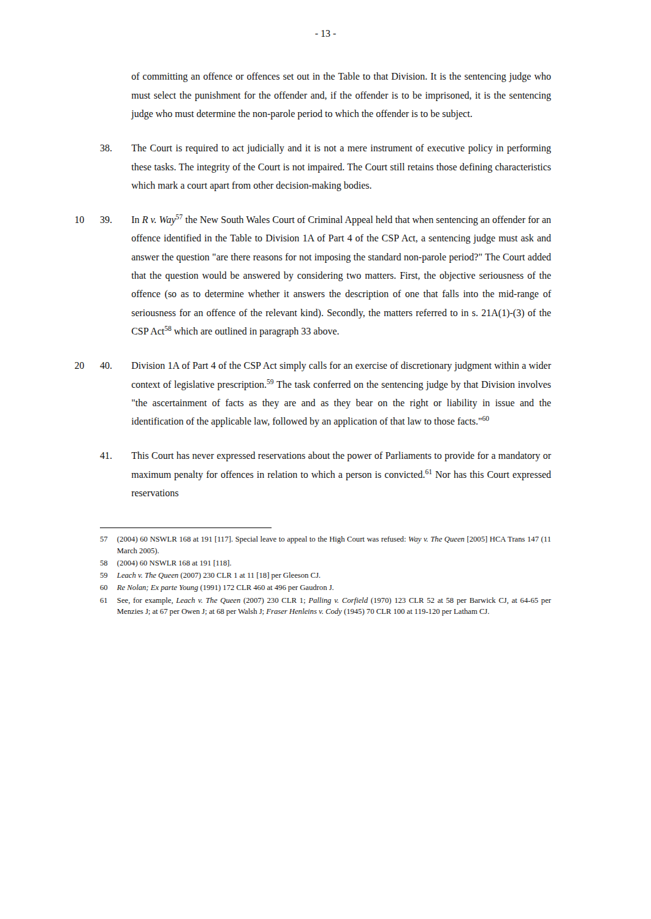- 13 -
of committing an offence or offences set out in the Table to that Division. It is the sentencing judge who must select the punishment for the offender and, if the offender is to be imprisoned, it is the sentencing judge who must determine the non-parole period to which the offender is to be subject.
38.
The Court is required to act judicially and it is not a mere instrument of executive policy in performing these tasks. The integrity of the Court is not impaired. The Court still retains those defining characteristics which mark a court apart from other decision-making bodies.
39.
10 In R v. Way57 the New South Wales Court of Criminal Appeal held that when sentencing an offender for an offence identified in the Table to Division 1A of Part 4 of the CSP Act, a sentencing judge must ask and answer the question "are there reasons for not imposing the standard non-parole period?" The Court added that the question would be answered by considering two matters. First, the objective seriousness of the offence (so as to determine whether it answers the description of one that falls into the mid-range of seriousness for an offence of the relevant kind). Secondly, the matters referred to in s. 21A(1)-(3) of the CSP Act58 which are outlined in paragraph 33 above.
40.
20 Division 1A of Part 4 of the CSP Act simply calls for an exercise of discretionary judgment within a wider context of legislative prescription.59 The task conferred on the sentencing judge by that Division involves "the ascertainment of facts as they are and as they bear on the right or liability in issue and the identification of the applicable law, followed by an application of that law to those facts."60
41.
This Court has never expressed reservations about the power of Parliaments to provide for a mandatory or maximum penalty for offences in relation to which a person is convicted.61 Nor has this Court expressed reservations
57
(2004) 60 NSWLR 168 at 191 [117]. Special leave to appeal to the High Court was refused: Way v. The Queen [2005] HCA Trans 147 (11 March 2005).
58
(2004) 60 NSWLR 168 at 191 [118].
59
Leach v. The Queen (2007) 230 CLR 1 at 11 [18] per Gleeson CJ.
60
Re Nolan; Ex parte Young (1991) 172 CLR 460 at 496 per Gaudron J.
61
See, for example, Leach v. The Queen (2007) 230 CLR 1; Palling v. Corfield (1970) 123 CLR 52 at 58 per Barwick CJ, at 64-65 per Menzies J; at 67 per Owen J; at 68 per Walsh J; Fraser Henleins v. Cody (1945) 70 CLR 100 at 119-120 per Latham CJ.